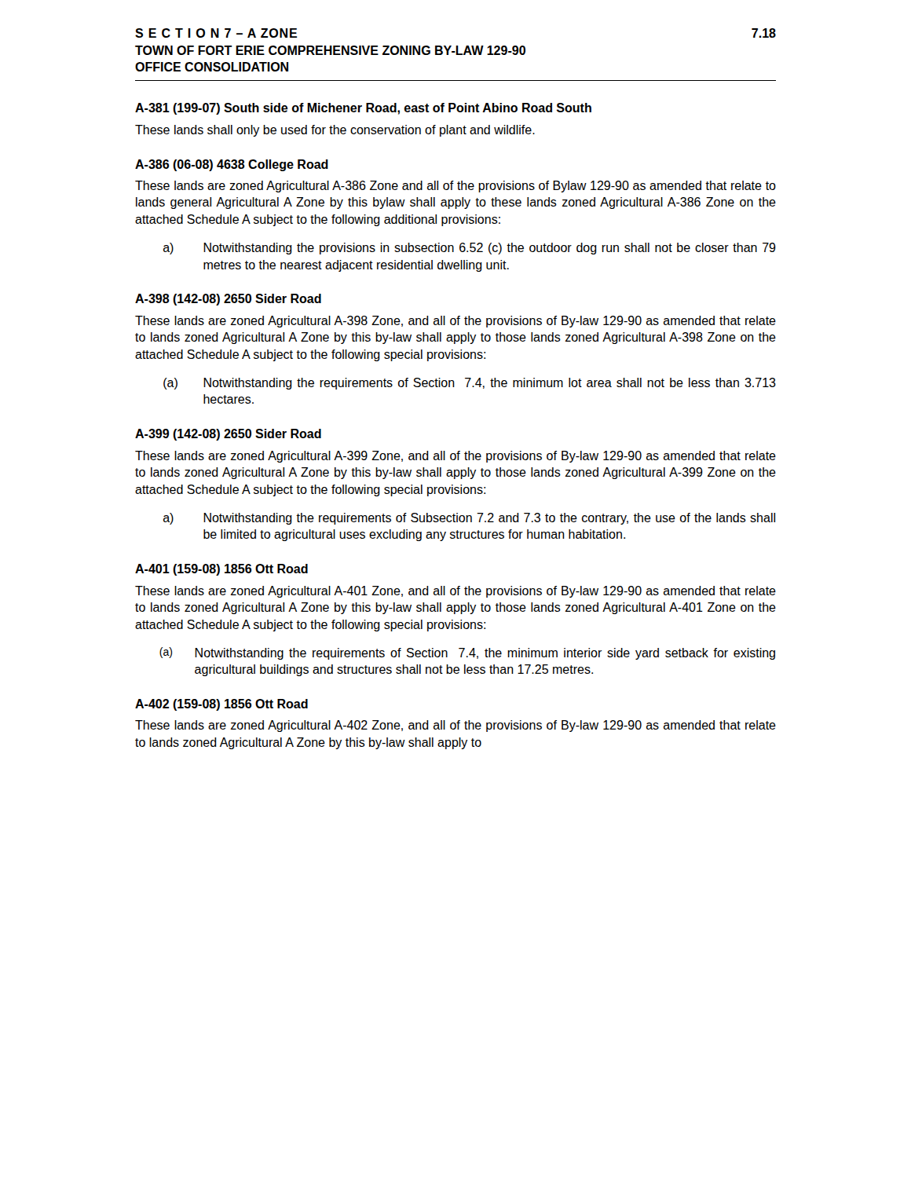S E C T I O N 7 – A ZONE 7.18
TOWN OF FORT ERIE COMPREHENSIVE ZONING BY-LAW 129-90
OFFICE CONSOLIDATION
A-381 (199-07) South side of Michener Road, east of Point Abino Road South
These lands shall only be used for the conservation of plant and wildlife.
A-386 (06-08) 4638 College Road
These lands are zoned Agricultural A-386 Zone and all of the provisions of Bylaw 129-90 as amended that relate to lands general Agricultural A Zone by this bylaw shall apply to these lands zoned Agricultural A-386 Zone on the attached Schedule A subject to the following additional provisions:
a) Notwithstanding the provisions in subsection 6.52 (c) the outdoor dog run shall not be closer than 79 metres to the nearest adjacent residential dwelling unit.
A-398 (142-08) 2650 Sider Road
These lands are zoned Agricultural A-398 Zone, and all of the provisions of By-law 129-90 as amended that relate to lands zoned Agricultural A Zone by this by-law shall apply to those lands zoned Agricultural A-398 Zone on the attached Schedule A subject to the following special provisions:
(a) Notwithstanding the requirements of Section 7.4, the minimum lot area shall not be less than 3.713 hectares.
A-399 (142-08) 2650 Sider Road
These lands are zoned Agricultural A-399 Zone, and all of the provisions of By-law 129-90 as amended that relate to lands zoned Agricultural A Zone by this by-law shall apply to those lands zoned Agricultural A-399 Zone on the attached Schedule A subject to the following special provisions:
a) Notwithstanding the requirements of Subsection 7.2 and 7.3 to the contrary, the use of the lands shall be limited to agricultural uses excluding any structures for human habitation.
A-401 (159-08) 1856 Ott Road
These lands are zoned Agricultural A-401 Zone, and all of the provisions of By-law 129-90 as amended that relate to lands zoned Agricultural A Zone by this by-law shall apply to those lands zoned Agricultural A-401 Zone on the attached Schedule A subject to the following special provisions:
(a) Notwithstanding the requirements of Section 7.4, the minimum interior side yard setback for existing agricultural buildings and structures shall not be less than 17.25 metres.
A-402 (159-08) 1856 Ott Road
These lands are zoned Agricultural A-402 Zone, and all of the provisions of By-law 129-90 as amended that relate to lands zoned Agricultural A Zone by this by-law shall apply to